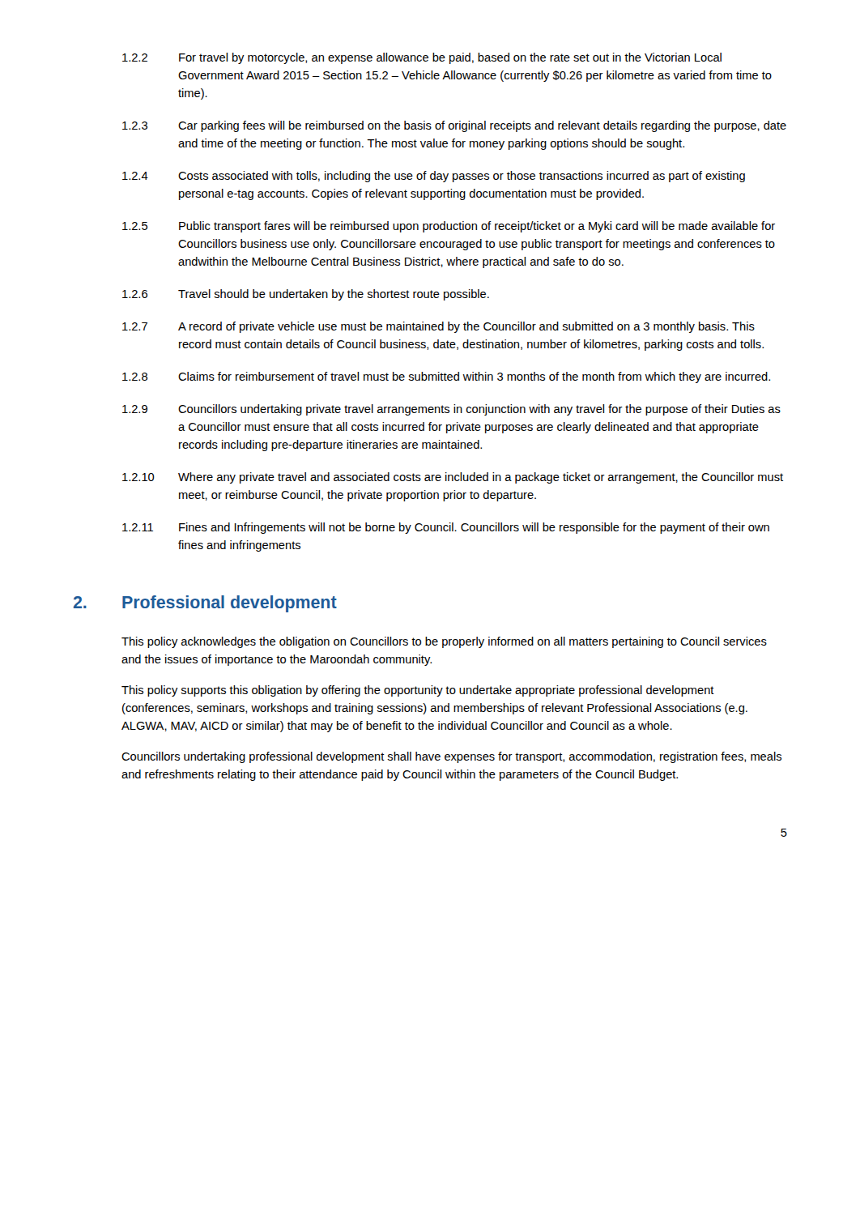1.2.2
For travel by motorcycle, an expense allowance be paid, based on the rate set out in the Victorian Local Government Award 2015 – Section 15.2 – Vehicle Allowance (currently $0.26 per kilometre as varied from time to time).
1.2.3
Car parking fees will be reimbursed on the basis of original receipts and relevant details regarding the purpose, date and time of the meeting or function. The most value for money parking options should be sought.
1.2.4
Costs associated with tolls, including the use of day passes or those transactions incurred as part of existing personal e-tag accounts. Copies of relevant supporting documentation must be provided.
1.2.5
Public transport fares will be reimbursed upon production of receipt/ticket or a Myki card will be made available for Councillors business use only. Councillorsare encouraged to use public transport for meetings and conferences to andwithin the Melbourne Central Business District, where practical and safe to do so.
1.2.6
Travel should be undertaken by the shortest route possible.
1.2.7
A record of private vehicle use must be maintained by the Councillor and submitted on a 3 monthly basis. This record must contain details of Council business, date, destination, number of kilometres, parking costs and tolls.
1.2.8
Claims for reimbursement of travel must be submitted within 3 months of the month from which they are incurred.
1.2.9
Councillors undertaking private travel arrangements in conjunction with any travel for the purpose of their Duties as a Councillor must ensure that all costs incurred for private purposes are clearly delineated and that appropriate records including pre-departure itineraries are maintained.
1.2.10
Where any private travel and associated costs are included in a package ticket or arrangement, the Councillor must meet, or reimburse Council, the private proportion prior to departure.
1.2.11
Fines and Infringements will not be borne by Council. Councillors will be responsible for the payment of their own fines and infringements
2. Professional development
This policy acknowledges the obligation on Councillors to be properly informed on all matters pertaining to Council services and the issues of importance to the Maroondah community.
This policy supports this obligation by offering the opportunity to undertake appropriate professional development (conferences, seminars, workshops and training sessions) and memberships of relevant Professional Associations (e.g. ALGWA, MAV, AICD or similar) that may be of benefit to the individual Councillor and Council as a whole.
Councillors undertaking professional development shall have expenses for transport, accommodation, registration fees, meals and refreshments relating to their attendance paid by Council within the parameters of the Council Budget.
5